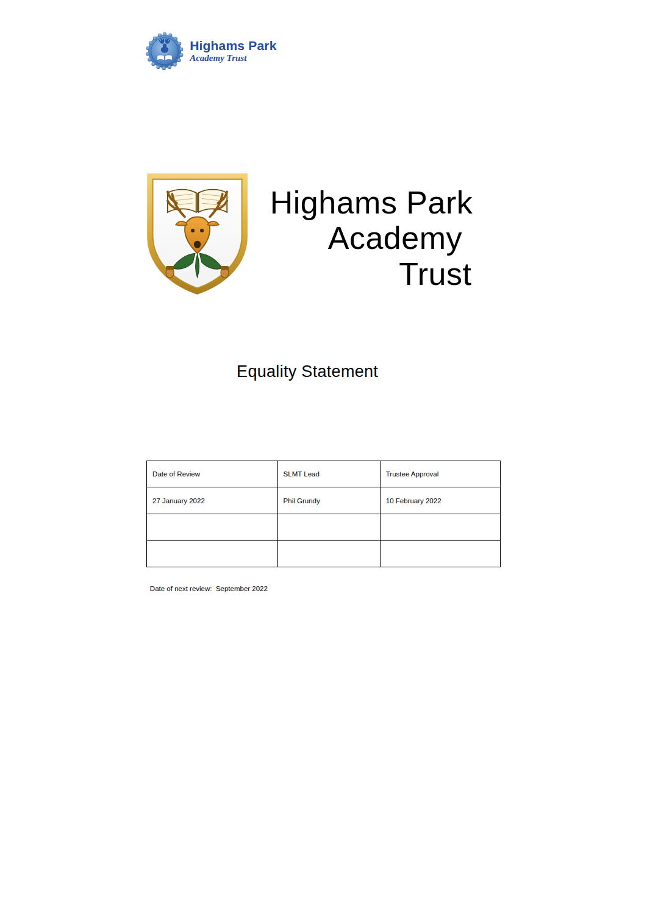Highams Park
Academy Trust
Highams Park
Academy
Trust
Equality Statement
| Date of Review | SLMT Lead | Trustee Approval |
| 27 January 2022 | Phil Grundy | 10 February 2022 |
Date of next review: September 2022